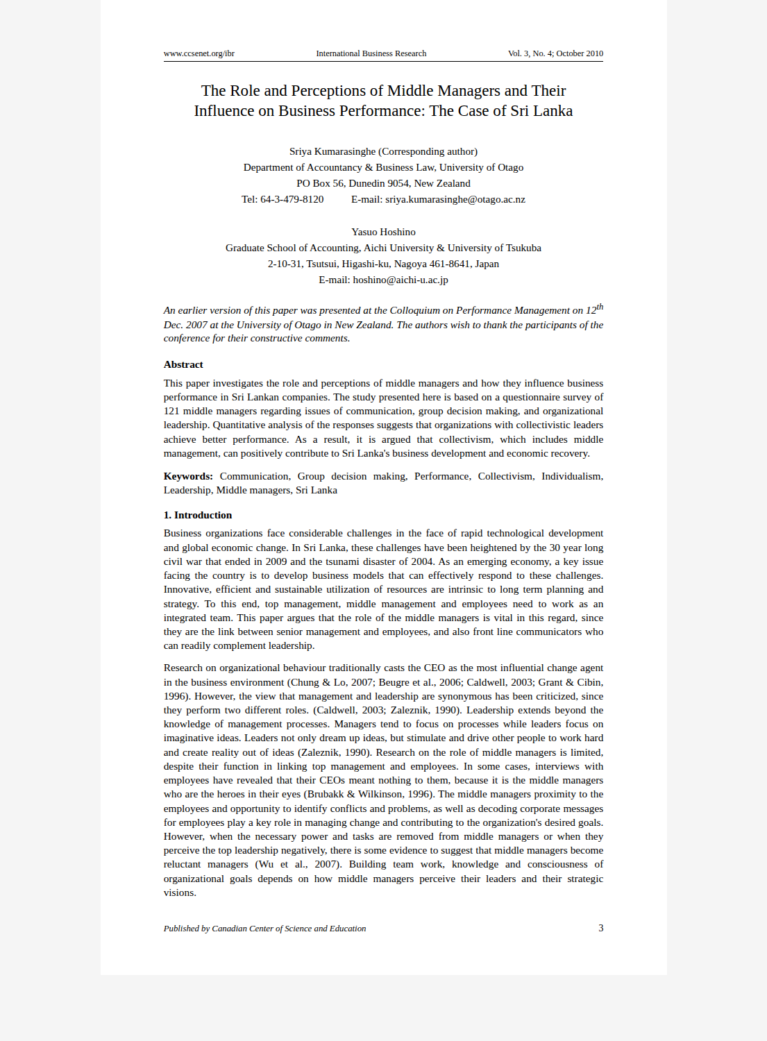www.ccsenet.org/ibr International Business Research Vol. 3, No. 4; October 2010
The Role and Perceptions of Middle Managers and Their Influence on Business Performance: The Case of Sri Lanka
Sriya Kumarasinghe (Corresponding author) Department of Accountancy & Business Law, University of Otago PO Box 56, Dunedin 9054, New Zealand Tel: 64-3-479-8120 E-mail: sriya.kumarasinghe@otago.ac.nz
Yasuo Hoshino Graduate School of Accounting, Aichi University & University of Tsukuba 2-10-31, Tsutsui, Higashi-ku, Nagoya 461-8641, Japan E-mail: hoshino@aichi-u.ac.jp
An earlier version of this paper was presented at the Colloquium on Performance Management on 12th Dec. 2007 at the University of Otago in New Zealand. The authors wish to thank the participants of the conference for their constructive comments.
Abstract
This paper investigates the role and perceptions of middle managers and how they influence business performance in Sri Lankan companies. The study presented here is based on a questionnaire survey of 121 middle managers regarding issues of communication, group decision making, and organizational leadership. Quantitative analysis of the responses suggests that organizations with collectivistic leaders achieve better performance. As a result, it is argued that collectivism, which includes middle management, can positively contribute to Sri Lanka's business development and economic recovery.
Keywords: Communication, Group decision making, Performance, Collectivism, Individualism, Leadership, Middle managers, Sri Lanka
1. Introduction
Business organizations face considerable challenges in the face of rapid technological development and global economic change. In Sri Lanka, these challenges have been heightened by the 30 year long civil war that ended in 2009 and the tsunami disaster of 2004. As an emerging economy, a key issue facing the country is to develop business models that can effectively respond to these challenges. Innovative, efficient and sustainable utilization of resources are intrinsic to long term planning and strategy. To this end, top management, middle management and employees need to work as an integrated team. This paper argues that the role of the middle managers is vital in this regard, since they are the link between senior management and employees, and also front line communicators who can readily complement leadership.
Research on organizational behaviour traditionally casts the CEO as the most influential change agent in the business environment (Chung & Lo, 2007; Beugre et al., 2006; Caldwell, 2003; Grant & Cibin, 1996). However, the view that management and leadership are synonymous has been criticized, since they perform two different roles. (Caldwell, 2003; Zaleznik, 1990). Leadership extends beyond the knowledge of management processes. Managers tend to focus on processes while leaders focus on imaginative ideas. Leaders not only dream up ideas, but stimulate and drive other people to work hard and create reality out of ideas (Zaleznik, 1990). Research on the role of middle managers is limited, despite their function in linking top management and employees. In some cases, interviews with employees have revealed that their CEOs meant nothing to them, because it is the middle managers who are the heroes in their eyes (Brubakk & Wilkinson, 1996). The middle managers proximity to the employees and opportunity to identify conflicts and problems, as well as decoding corporate messages for employees play a key role in managing change and contributing to the organization's desired goals. However, when the necessary power and tasks are removed from middle managers or when they perceive the top leadership negatively, there is some evidence to suggest that middle managers become reluctant managers (Wu et al., 2007). Building team work, knowledge and consciousness of organizational goals depends on how middle managers perceive their leaders and their strategic visions.
Published by Canadian Center of Science and Education 3